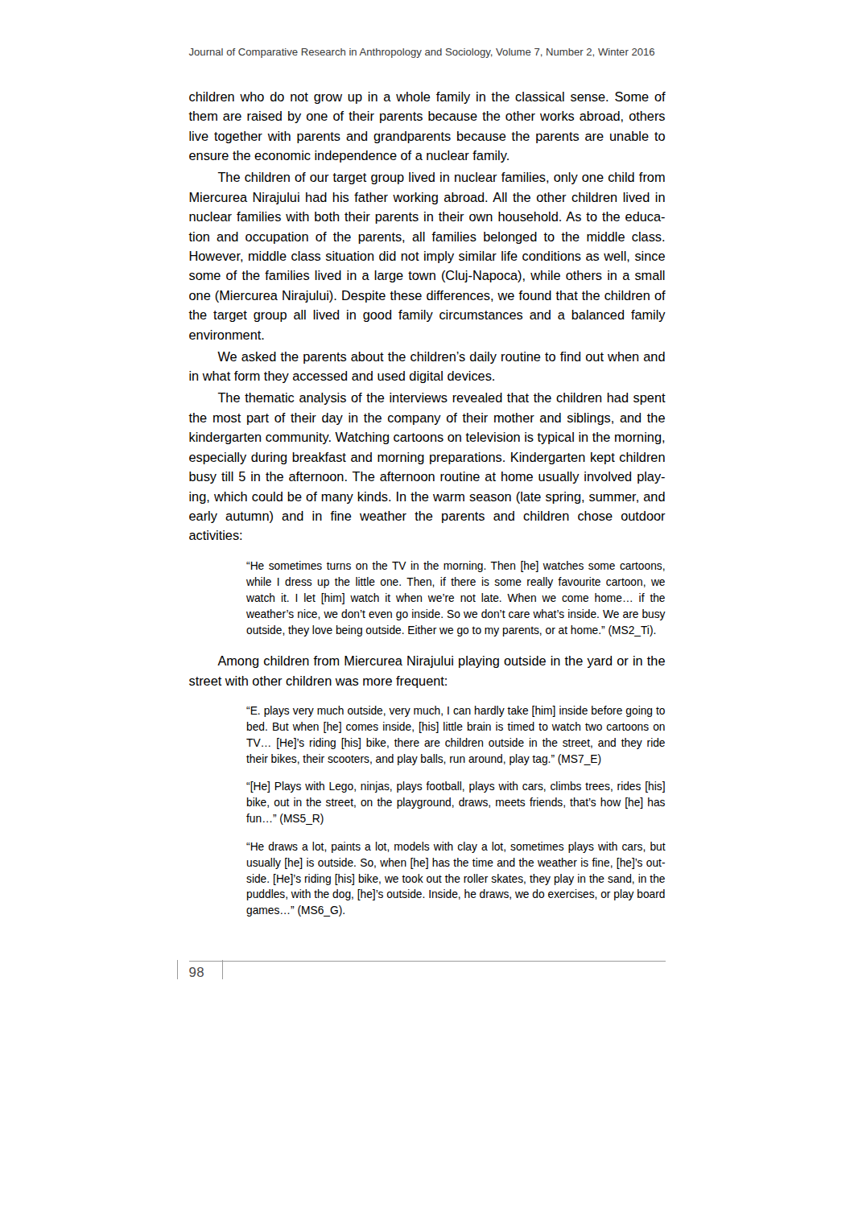Journal of Comparative Research in Anthropology and Sociology, Volume 7, Number 2, Winter 2016
children who do not grow up in a whole family in the classical sense. Some of them are raised by one of their parents because the other works abroad, others live together with parents and grandparents because the parents are unable to ensure the economic independence of a nuclear family.
The children of our target group lived in nuclear families, only one child from Miercurea Nirajului had his father working abroad. All the other children lived in nuclear families with both their parents in their own household. As to the education and occupation of the parents, all families belonged to the middle class. However, middle class situation did not imply similar life conditions as well, since some of the families lived in a large town (Cluj-Napoca), while others in a small one (Miercurea Nirajului). Despite these differences, we found that the children of the target group all lived in good family circumstances and a balanced family environment.
We asked the parents about the children’s daily routine to find out when and in what form they accessed and used digital devices.
The thematic analysis of the interviews revealed that the children had spent the most part of their day in the company of their mother and siblings, and the kindergarten community. Watching cartoons on television is typical in the morning, especially during breakfast and morning preparations. Kindergarten kept children busy till 5 in the afternoon. The afternoon routine at home usually involved playing, which could be of many kinds. In the warm season (late spring, summer, and early autumn) and in fine weather the parents and children chose outdoor activities:
“He sometimes turns on the TV in the morning. Then [he] watches some cartoons, while I dress up the little one. Then, if there is some really favourite cartoon, we watch it. I let [him] watch it when we’re not late. When we come home… if the weather’s nice, we don’t even go inside. So we don’t care what’s inside. We are busy outside, they love being outside. Either we go to my parents, or at home.” (MS2_Ti).
Among children from Miercurea Nirajului playing outside in the yard or in the street with other children was more frequent:
“E. plays very much outside, very much, I can hardly take [him] inside before going to bed. But when [he] comes inside, [his] little brain is timed to watch two cartoons on TV… [He]’s riding [his] bike, there are children outside in the street, and they ride their bikes, their scooters, and play balls, run around, play tag.” (MS7_E)
“[He] Plays with Lego, ninjas, plays football, plays with cars, climbs trees, rides [his] bike, out in the street, on the playground, draws, meets friends, that’s how [he] has fun…” (MS5_R)
“He draws a lot, paints a lot, models with clay a lot, sometimes plays with cars, but usually [he] is outside. So, when [he] has the time and the weather is fine, [he]’s outside. [He]’s riding [his] bike, we took out the roller skates, they play in the sand, in the puddles, with the dog, [he]’s outside. Inside, he draws, we do exercises, or play board games…” (MS6_G).
98